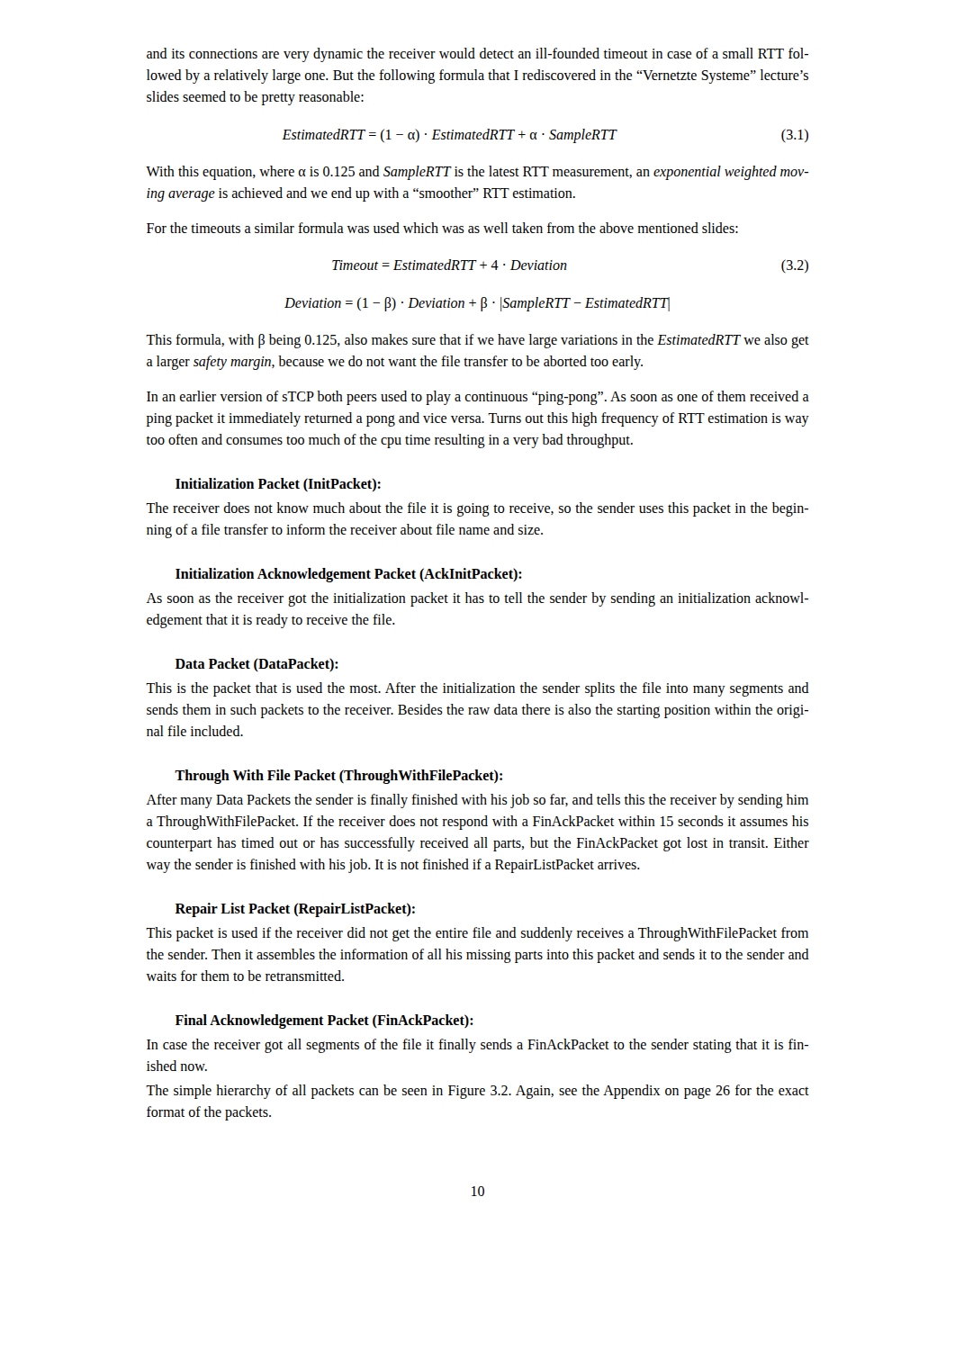and its connections are very dynamic the receiver would detect an ill-founded timeout in case of a small RTT followed by a relatively large one. But the following formula that I rediscovered in the “Vernetzte Systeme” lecture’s slides seemed to be pretty reasonable:
EstimatedRTT = (1 − α) · EstimatedRTT + α · SampleRTT
(3.1)
With this equation, where α is 0.125 and SampleRTT is the latest RTT measurement, an exponential weighted moving average is achieved and we end up with a “smoother” RTT estimation.
For the timeouts a similar formula was used which was as well taken from the above mentioned slides:
Timeout = EstimatedRTT + 4 · Deviation
(3.2)
Deviation = (1 − β) · Deviation + β · |SampleRTT − EstimatedRTT|
This formula, with β being 0.125, also makes sure that if we have large variations in the EstimatedRTT we also get a larger safety margin, because we do not want the file transfer to be aborted too early.
In an earlier version of sTCP both peers used to play a continuous “ping-pong”. As soon as one of them received a ping packet it immediately returned a pong and vice versa. Turns out this high frequency of RTT estimation is way too often and consumes too much of the cpu time resulting in a very bad throughput.
Initialization Packet (InitPacket):
The receiver does not know much about the file it is going to receive, so the sender uses this packet in the beginning of a file transfer to inform the receiver about file name and size.
Initialization Acknowledgement Packet (AckInitPacket):
As soon as the receiver got the initialization packet it has to tell the sender by sending an initialization acknowledgement that it is ready to receive the file.
Data Packet (DataPacket):
This is the packet that is used the most. After the initialization the sender splits the file into many segments and sends them in such packets to the receiver. Besides the raw data there is also the starting position within the original file included.
Through With File Packet (ThroughWithFilePacket):
After many Data Packets the sender is finally finished with his job so far, and tells this the receiver by sending him a ThroughWithFilePacket. If the receiver does not respond with a FinAckPacket within 15 seconds it assumes his counterpart has timed out or has successfully received all parts, but the FinAckPacket got lost in transit. Either way the sender is finished with his job. It is not finished if a RepairListPacket arrives.
Repair List Packet (RepairListPacket):
This packet is used if the receiver did not get the entire file and suddenly receives a ThroughWithFilePacket from the sender. Then it assembles the information of all his missing parts into this packet and sends it to the sender and waits for them to be retransmitted.
Final Acknowledgement Packet (FinAckPacket):
In case the receiver got all segments of the file it finally sends a FinAckPacket to the sender stating that it is finished now.
The simple hierarchy of all packets can be seen in Figure 3.2. Again, see the Appendix on page 26 for the exact format of the packets.
10